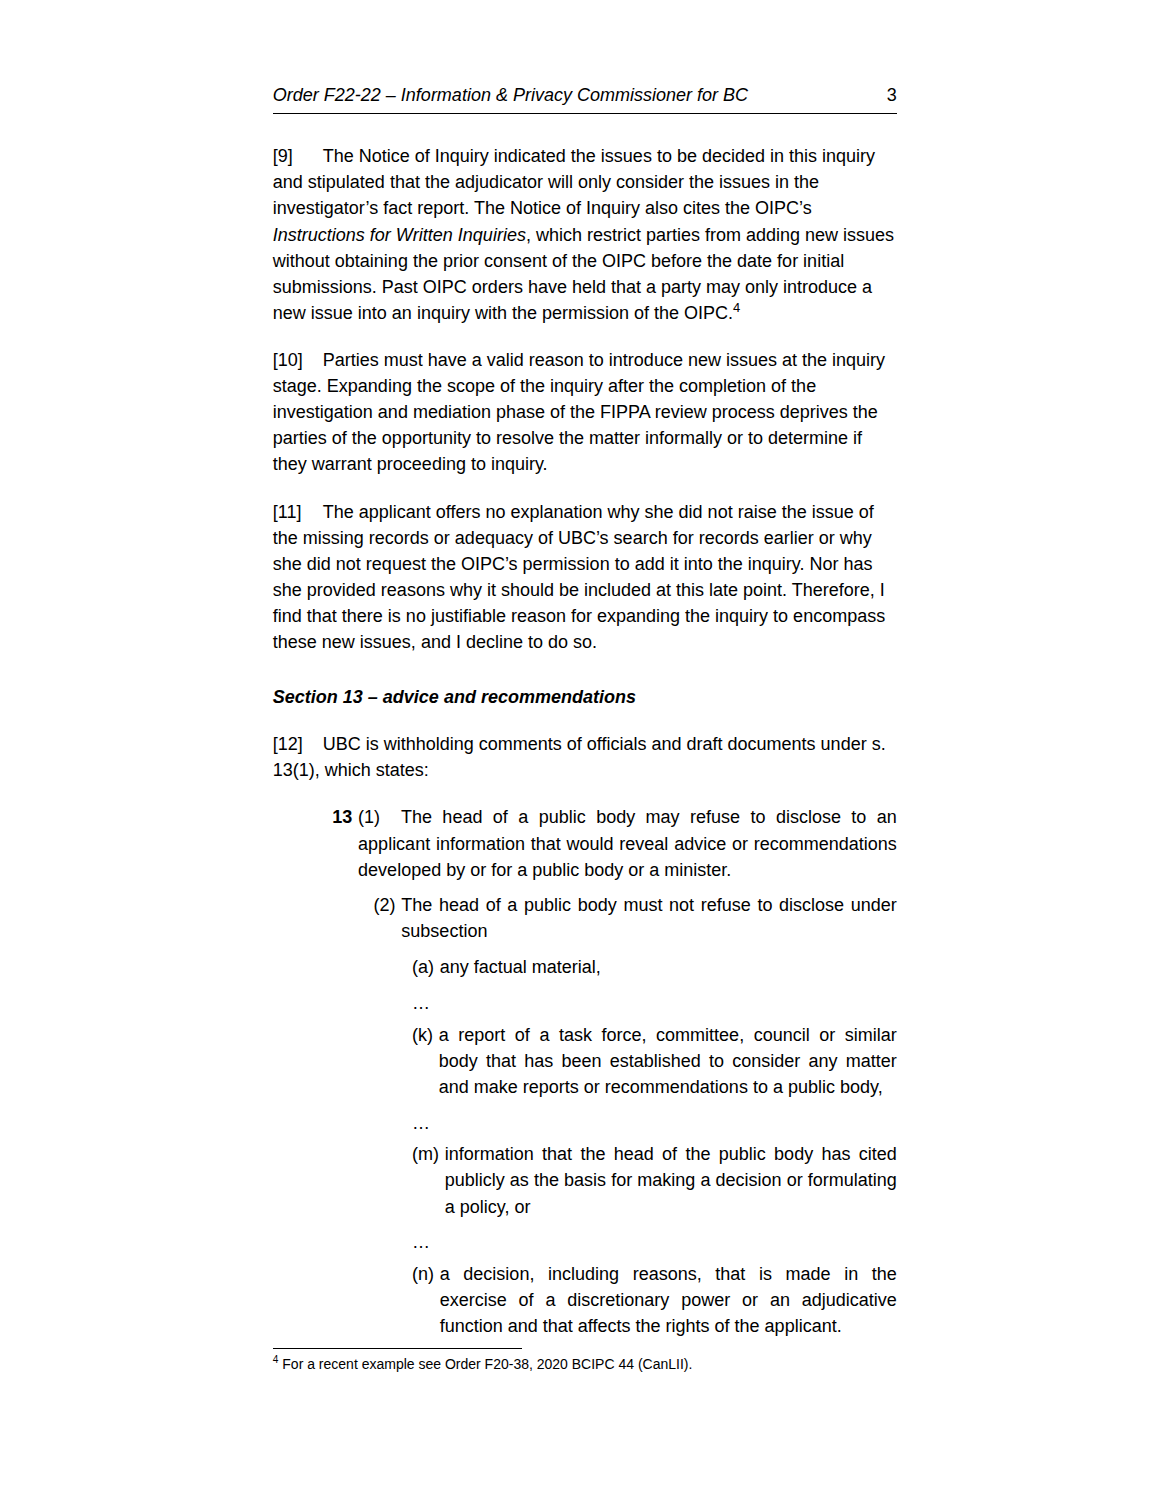Order F22-22 – Information & Privacy Commissioner for BC 3
[9] The Notice of Inquiry indicated the issues to be decided in this inquiry and stipulated that the adjudicator will only consider the issues in the investigator’s fact report. The Notice of Inquiry also cites the OIPC’s Instructions for Written Inquiries, which restrict parties from adding new issues without obtaining the prior consent of the OIPC before the date for initial submissions. Past OIPC orders have held that a party may only introduce a new issue into an inquiry with the permission of the OIPC.4
[10] Parties must have a valid reason to introduce new issues at the inquiry stage. Expanding the scope of the inquiry after the completion of the investigation and mediation phase of the FIPPA review process deprives the parties of the opportunity to resolve the matter informally or to determine if they warrant proceeding to inquiry.
[11] The applicant offers no explanation why she did not raise the issue of the missing records or adequacy of UBC’s search for records earlier or why she did not request the OIPC’s permission to add it into the inquiry. Nor has she provided reasons why it should be included at this late point. Therefore, I find that there is no justifiable reason for expanding the inquiry to encompass these new issues, and I decline to do so.
Section 13 – advice and recommendations
[12] UBC is withholding comments of officials and draft documents under s. 13(1), which states:
13 (1) The head of a public body may refuse to disclose to an applicant information that would reveal advice or recommendations developed by or for a public body or a minister.
(2) The head of a public body must not refuse to disclose under subsection
(a) any factual material,
…
(k) a report of a task force, committee, council or similar body that has been established to consider any matter and make reports or recommendations to a public body,
…
(m) information that the head of the public body has cited publicly as the basis for making a decision or formulating a policy, or
…
(n) a decision, including reasons, that is made in the exercise of a discretionary power or an adjudicative function and that affects the rights of the applicant.
4 For a recent example see Order F20-38, 2020 BCIPC 44 (CanLII).